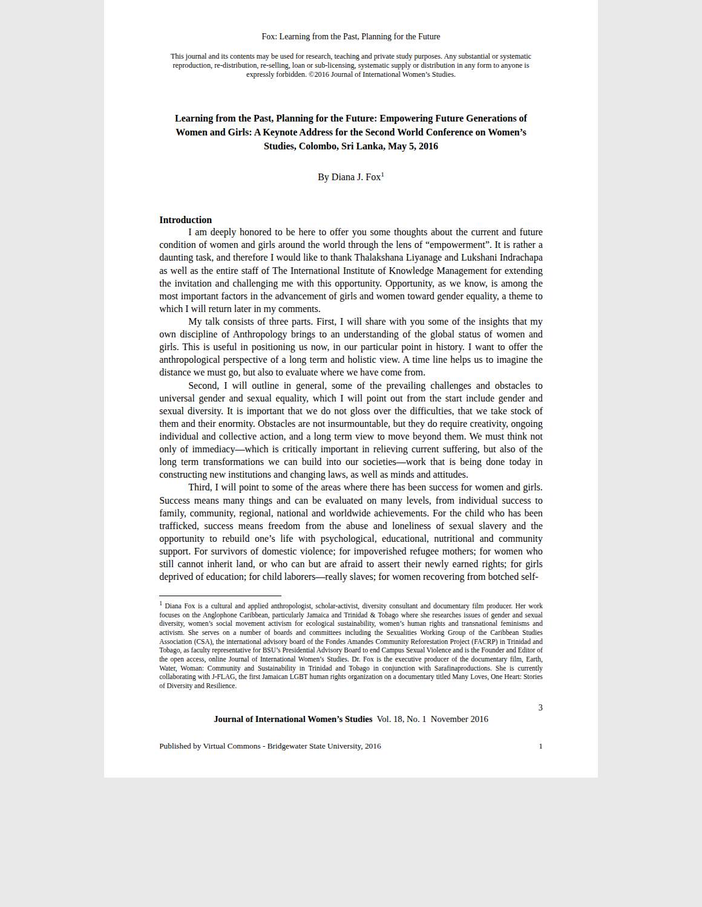Fox: Learning from the Past, Planning for the Future
This journal and its contents may be used for research, teaching and private study purposes. Any substantial or systematic reproduction, re-distribution, re-selling, loan or sub-licensing, systematic supply or distribution in any form to anyone is expressly forbidden. ©2016 Journal of International Women’s Studies.
Learning from the Past, Planning for the Future: Empowering Future Generations of Women and Girls: A Keynote Address for the Second World Conference on Women’s Studies, Colombo, Sri Lanka, May 5, 2016
By Diana J. Fox1
Introduction
I am deeply honored to be here to offer you some thoughts about the current and future condition of women and girls around the world through the lens of “empowerment”. It is rather a daunting task, and therefore I would like to thank Thalakshana Liyanage and Lukshani Indrachapa as well as the entire staff of The International Institute of Knowledge Management for extending the invitation and challenging me with this opportunity. Opportunity, as we know, is among the most important factors in the advancement of girls and women toward gender equality, a theme to which I will return later in my comments.
My talk consists of three parts. First, I will share with you some of the insights that my own discipline of Anthropology brings to an understanding of the global status of women and girls. This is useful in positioning us now, in our particular point in history. I want to offer the anthropological perspective of a long term and holistic view. A time line helps us to imagine the distance we must go, but also to evaluate where we have come from.
Second, I will outline in general, some of the prevailing challenges and obstacles to universal gender and sexual equality, which I will point out from the start include gender and sexual diversity. It is important that we do not gloss over the difficulties, that we take stock of them and their enormity. Obstacles are not insurmountable, but they do require creativity, ongoing individual and collective action, and a long term view to move beyond them. We must think not only of immediacy—which is critically important in relieving current suffering, but also of the long term transformations we can build into our societies—work that is being done today in constructing new institutions and changing laws, as well as minds and attitudes.
Third, I will point to some of the areas where there has been success for women and girls. Success means many things and can be evaluated on many levels, from individual success to family, community, regional, national and worldwide achievements. For the child who has been trafficked, success means freedom from the abuse and loneliness of sexual slavery and the opportunity to rebuild one’s life with psychological, educational, nutritional and community support. For survivors of domestic violence; for impoverished refugee mothers; for women who still cannot inherit land, or who can but are afraid to assert their newly earned rights; for girls deprived of education; for child laborers—really slaves; for women recovering from botched self-
1 Diana Fox is a cultural and applied anthropologist, scholar-activist, diversity consultant and documentary film producer. Her work focuses on the Anglophone Caribbean, particularly Jamaica and Trinidad & Tobago where she researches issues of gender and sexual diversity, women’s social movement activism for ecological sustainability, women’s human rights and transnational feminisms and activism. She serves on a number of boards and committees including the Sexualities Working Group of the Caribbean Studies Association (CSA), the international advisory board of the Fondes Amandes Community Reforestation Project (FACRP) in Trinidad and Tobago, as faculty representative for BSU’s Presidential Advisory Board to end Campus Sexual Violence and is the Founder and Editor of the open access, online Journal of International Women’s Studies. Dr. Fox is the executive producer of the documentary film, Earth, Water, Woman: Community and Sustainability in Trinidad and Tobago in conjunction with Sarafinaproductions. She is currently collaborating with J-FLAG, the first Jamaican LGBT human rights organization on a documentary titled Many Loves, One Heart: Stories of Diversity and Resilience.
3
Journal of International Women’s Studies Vol. 18, No. 1 November 2016
Published by Virtual Commons - Bridgewater State University, 2016
1